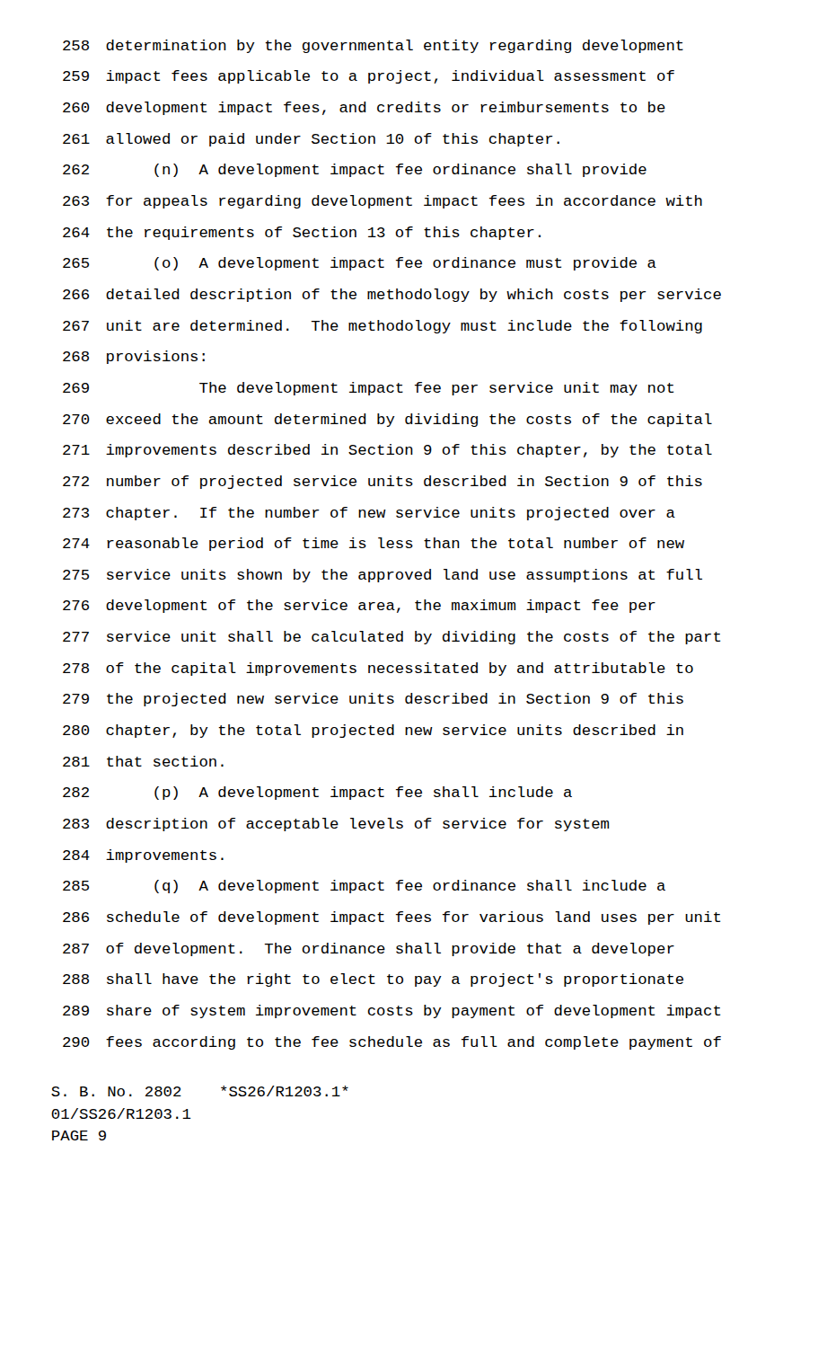determination by the governmental entity regarding development
impact fees applicable to a project, individual assessment of
development impact fees, and credits or reimbursements to be
allowed or paid under Section 10 of this chapter.
(n) A development impact fee ordinance shall provide
for appeals regarding development impact fees in accordance with
the requirements of Section 13 of this chapter.
(o) A development impact fee ordinance must provide a
detailed description of the methodology by which costs per service
unit are determined. The methodology must include the following
provisions:
The development impact fee per service unit may not
exceed the amount determined by dividing the costs of the capital
improvements described in Section 9 of this chapter, by the total
number of projected service units described in Section 9 of this
chapter. If the number of new service units projected over a
reasonable period of time is less than the total number of new
service units shown by the approved land use assumptions at full
development of the service area, the maximum impact fee per
service unit shall be calculated by dividing the costs of the part
of the capital improvements necessitated by and attributable to
the projected new service units described in Section 9 of this
chapter, by the total projected new service units described in
that section.
(p) A development impact fee shall include a
description of acceptable levels of service for system
improvements.
(q) A development impact fee ordinance shall include a
schedule of development impact fees for various land uses per unit
of development. The ordinance shall provide that a developer
shall have the right to elect to pay a project's proportionate
share of system improvement costs by payment of development impact
fees according to the fee schedule as full and complete payment of
S. B. No. 2802 *SS26/R1203.1* 01/SS26/R1203.1 PAGE 9